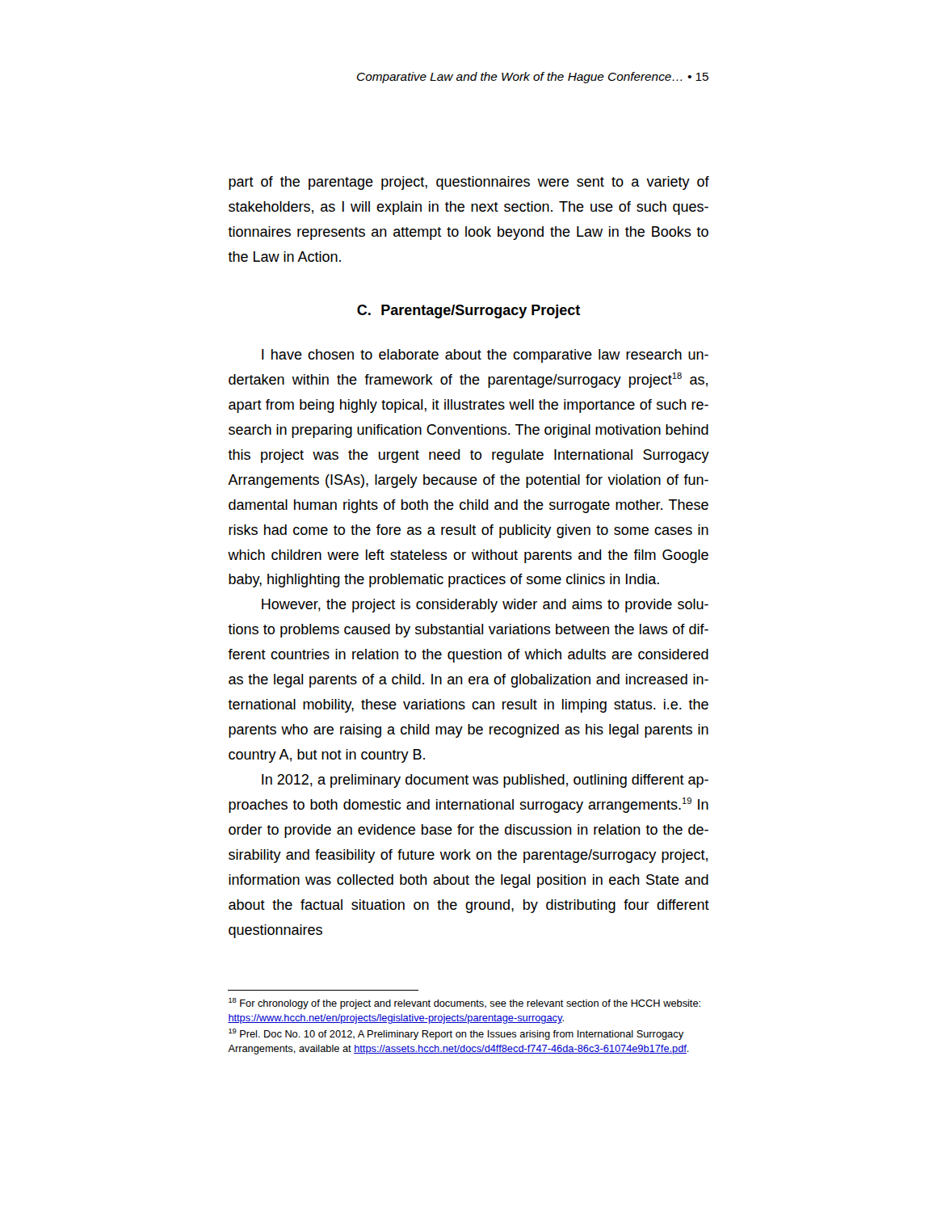Comparative Law and the Work of the Hague Conference… • 15
part of the parentage project, questionnaires were sent to a variety of stakeholders, as I will explain in the next section. The use of such questionnaires represents an attempt to look beyond the Law in the Books to the Law in Action.
C. Parentage/Surrogacy Project
I have chosen to elaborate about the comparative law research undertaken within the framework of the parentage/surrogacy project18 as, apart from being highly topical, it illustrates well the importance of such research in preparing unification Conventions. The original motivation behind this project was the urgent need to regulate International Surrogacy Arrangements (ISAs), largely because of the potential for violation of fundamental human rights of both the child and the surrogate mother. These risks had come to the fore as a result of publicity given to some cases in which children were left stateless or without parents and the film Google baby, highlighting the problematic practices of some clinics in India.
However, the project is considerably wider and aims to provide solutions to problems caused by substantial variations between the laws of different countries in relation to the question of which adults are considered as the legal parents of a child. In an era of globalization and increased international mobility, these variations can result in limping status. i.e. the parents who are raising a child may be recognized as his legal parents in country A, but not in country B.
In 2012, a preliminary document was published, outlining different approaches to both domestic and international surrogacy arrangements.19 In order to provide an evidence base for the discussion in relation to the desirability and feasibility of future work on the parentage/surrogacy project, information was collected both about the legal position in each State and about the factual situation on the ground, by distributing four different questionnaires
18 For chronology of the project and relevant documents, see the relevant section of the HCCH website: https://www.hcch.net/en/projects/legislative-projects/parentage-surrogacy.
19 Prel. Doc No. 10 of 2012, A Preliminary Report on the Issues arising from International Surrogacy Arrangements, available at https://assets.hcch.net/docs/d4ff8ecd-f747-46da-86c3-61074e9b17fe.pdf.